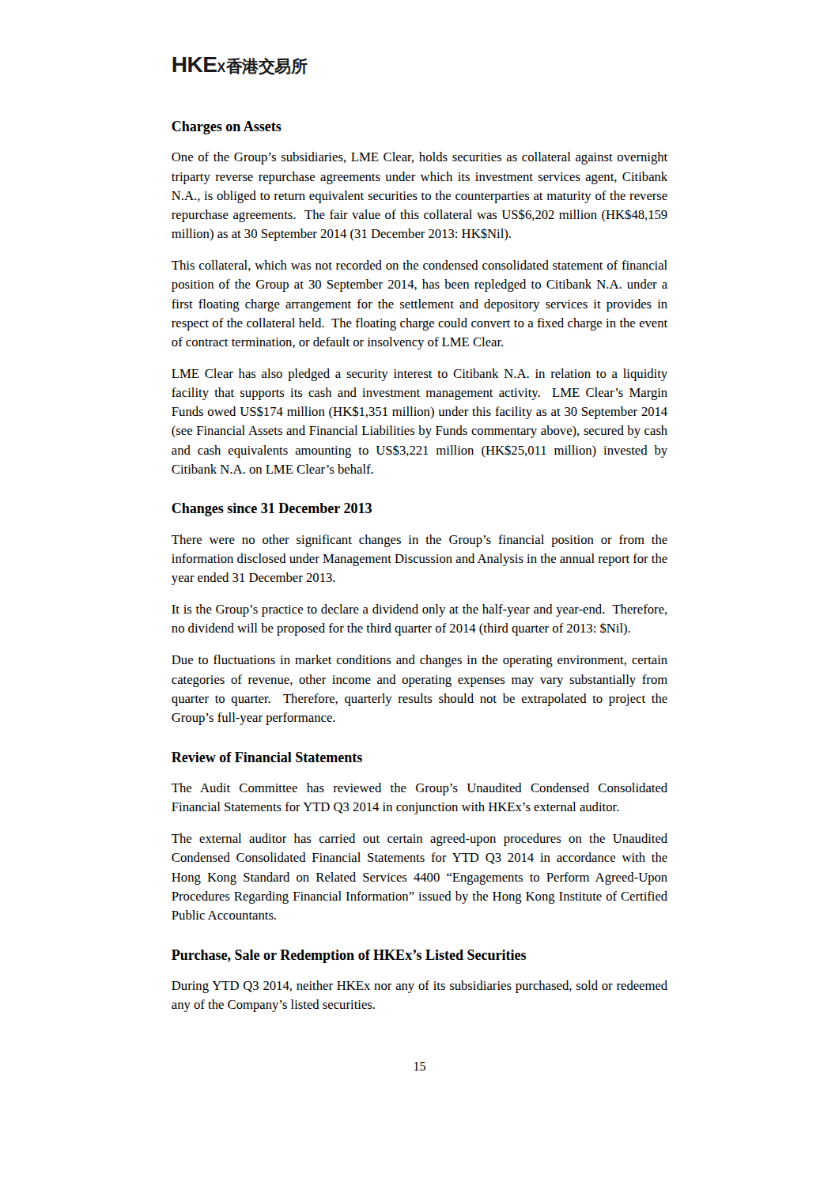HKEX香港交易所
Charges on Assets
One of the Group’s subsidiaries, LME Clear, holds securities as collateral against overnight triparty reverse repurchase agreements under which its investment services agent, Citibank N.A., is obliged to return equivalent securities to the counterparties at maturity of the reverse repurchase agreements. The fair value of this collateral was US$6,202 million (HK$48,159 million) as at 30 September 2014 (31 December 2013: HK$Nil).
This collateral, which was not recorded on the condensed consolidated statement of financial position of the Group at 30 September 2014, has been repledged to Citibank N.A. under a first floating charge arrangement for the settlement and depository services it provides in respect of the collateral held. The floating charge could convert to a fixed charge in the event of contract termination, or default or insolvency of LME Clear.
LME Clear has also pledged a security interest to Citibank N.A. in relation to a liquidity facility that supports its cash and investment management activity. LME Clear’s Margin Funds owed US$174 million (HK$1,351 million) under this facility as at 30 September 2014 (see Financial Assets and Financial Liabilities by Funds commentary above), secured by cash and cash equivalents amounting to US$3,221 million (HK$25,011 million) invested by Citibank N.A. on LME Clear’s behalf.
Changes since 31 December 2013
There were no other significant changes in the Group’s financial position or from the information disclosed under Management Discussion and Analysis in the annual report for the year ended 31 December 2013.
It is the Group’s practice to declare a dividend only at the half-year and year-end. Therefore, no dividend will be proposed for the third quarter of 2014 (third quarter of 2013: $Nil).
Due to fluctuations in market conditions and changes in the operating environment, certain categories of revenue, other income and operating expenses may vary substantially from quarter to quarter. Therefore, quarterly results should not be extrapolated to project the Group’s full-year performance.
Review of Financial Statements
The Audit Committee has reviewed the Group’s Unaudited Condensed Consolidated Financial Statements for YTD Q3 2014 in conjunction with HKEx’s external auditor.
The external auditor has carried out certain agreed-upon procedures on the Unaudited Condensed Consolidated Financial Statements for YTD Q3 2014 in accordance with the Hong Kong Standard on Related Services 4400 “Engagements to Perform Agreed-Upon Procedures Regarding Financial Information” issued by the Hong Kong Institute of Certified Public Accountants.
Purchase, Sale or Redemption of HKEx’s Listed Securities
During YTD Q3 2014, neither HKEx nor any of its subsidiaries purchased, sold or redeemed any of the Company’s listed securities.
15